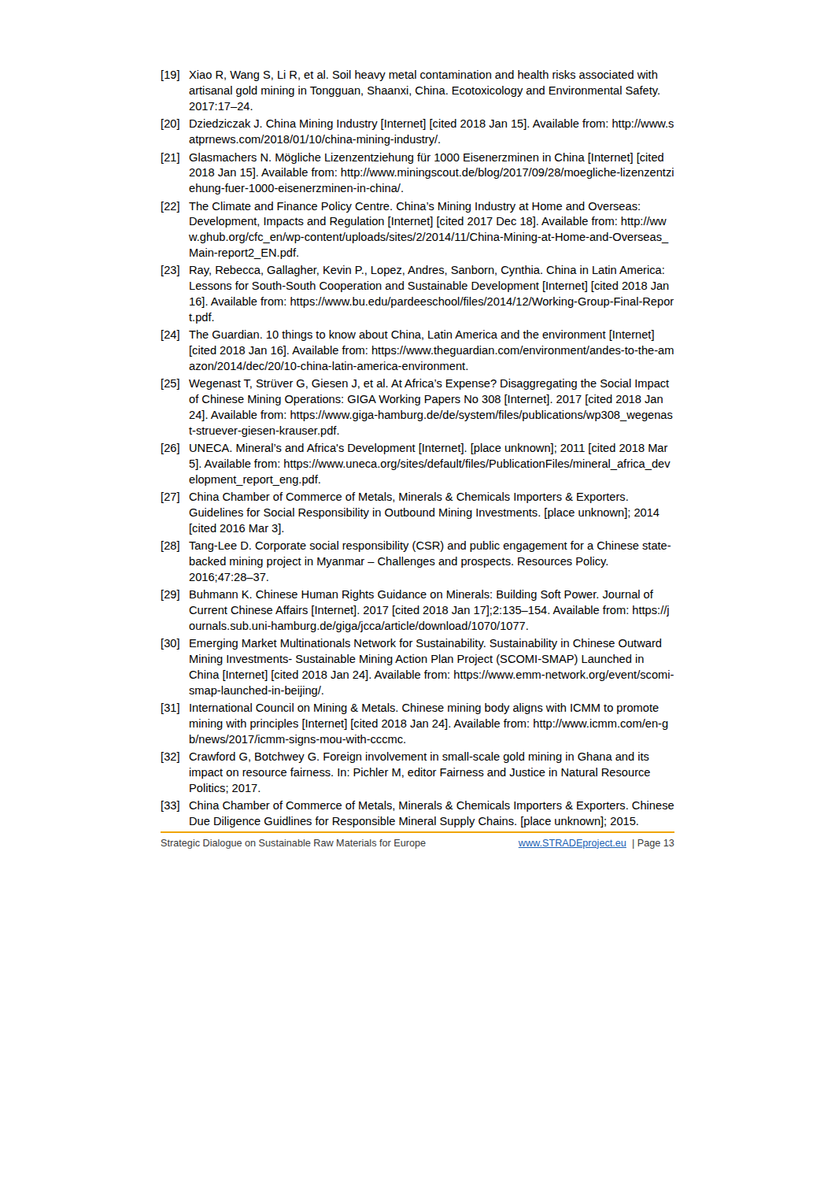[19] Xiao R, Wang S, Li R, et al. Soil heavy metal contamination and health risks associated with artisanal gold mining in Tongguan, Shaanxi, China. Ecotoxicology and Environmental Safety. 2017:17–24.
[20] Dziedziczak J. China Mining Industry [Internet] [cited 2018 Jan 15]. Available from: http://www.satprnews.com/2018/01/10/china-mining-industry/.
[21] Glasmachers N. Mögliche Lizenzentziehung für 1000 Eisenerzminen in China [Internet] [cited 2018 Jan 15]. Available from: http://www.miningscout.de/blog/2017/09/28/moegliche-lizenzentziehung-fuer-1000-eisenerzminen-in-china/.
[22] The Climate and Finance Policy Centre. China’s Mining Industry at Home and Overseas: Development, Impacts and Regulation [Internet] [cited 2017 Dec 18]. Available from: http://www.ghub.org/cfc_en/wp-content/uploads/sites/2/2014/11/China-Mining-at-Home-and-Overseas_Main-report2_EN.pdf.
[23] Ray, Rebecca, Gallagher, Kevin P., Lopez, Andres, Sanborn, Cynthia. China in Latin America: Lessons for South-South Cooperation and Sustainable Development [Internet] [cited 2018 Jan 16]. Available from: https://www.bu.edu/pardeeschool/files/2014/12/Working-Group-Final-Report.pdf.
[24] The Guardian. 10 things to know about China, Latin America and the environment [Internet] [cited 2018 Jan 16]. Available from: https://www.theguardian.com/environment/andes-to-the-amazon/2014/dec/20/10-china-latin-america-environment.
[25] Wegenast T, Strüver G, Giesen J, et al. At Africa’s Expense? Disaggregating the Social Impact of Chinese Mining Operations: GIGA Working Papers No 308 [Internet]. 2017 [cited 2018 Jan 24]. Available from: https://www.giga-hamburg.de/de/system/files/publications/wp308_wegenast-struever-giesen-krauser.pdf.
[26] UNECA. Mineral’s and Africa's Development [Internet]. [place unknown]; 2011 [cited 2018 Mar 5]. Available from: https://www.uneca.org/sites/default/files/PublicationFiles/mineral_africa_development_report_eng.pdf.
[27] China Chamber of Commerce of Metals, Minerals & Chemicals Importers & Exporters. Guidelines for Social Responsibility in Outbound Mining Investments. [place unknown]; 2014 [cited 2016 Mar 3].
[28] Tang-Lee D. Corporate social responsibility (CSR) and public engagement for a Chinese state-backed mining project in Myanmar – Challenges and prospects. Resources Policy. 2016;47:28–37.
[29] Buhmann K. Chinese Human Rights Guidance on Minerals: Building Soft Power. Journal of Current Chinese Affairs [Internet]. 2017 [cited 2018 Jan 17];2:135–154. Available from: https://journals.sub.uni-hamburg.de/giga/jcca/article/download/1070/1077.
[30] Emerging Market Multinationals Network for Sustainability. Sustainability in Chinese Outward Mining Investments- Sustainable Mining Action Plan Project (SCOMI-SMAP) Launched in China [Internet] [cited 2018 Jan 24]. Available from: https://www.emm-network.org/event/scomi-smap-launched-in-beijing/.
[31] International Council on Mining & Metals. Chinese mining body aligns with ICMM to promote mining with principles [Internet] [cited 2018 Jan 24]. Available from: http://www.icmm.com/en-gb/news/2017/icmm-signs-mou-with-cccmc.
[32] Crawford G, Botchwey G. Foreign involvement in small-scale gold mining in Ghana and its impact on resource fairness. In: Pichler M, editor Fairness and Justice in Natural Resource Politics; 2017.
[33] China Chamber of Commerce of Metals, Minerals & Chemicals Importers & Exporters. Chinese Due Diligence Guidlines for Responsible Mineral Supply Chains. [place unknown]; 2015.
Strategic Dialogue on Sustainable Raw Materials for Europe
www.STRADEproject.eu | Page 13